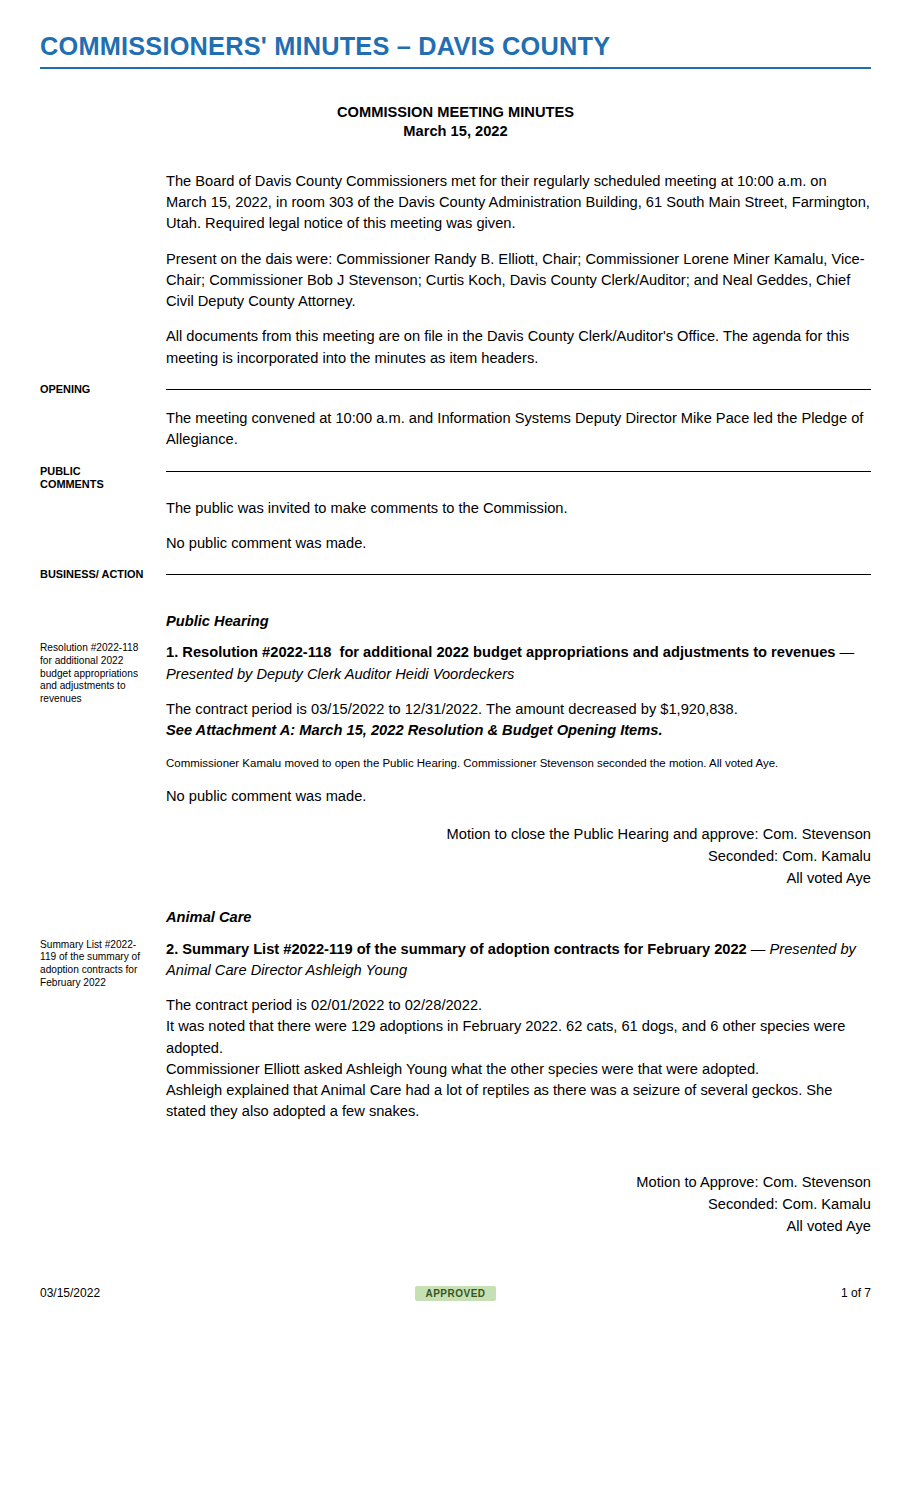COMMISSIONERS' MINUTES – DAVIS COUNTY
COMMISSION MEETING MINUTES
March 15, 2022
The Board of Davis County Commissioners met for their regularly scheduled meeting at 10:00 a.m. on March 15, 2022, in room 303 of the Davis County Administration Building, 61 South Main Street, Farmington, Utah. Required legal notice of this meeting was given.
Present on the dais were: Commissioner Randy B. Elliott, Chair; Commissioner Lorene Miner Kamalu, Vice-Chair; Commissioner Bob J Stevenson; Curtis Koch, Davis County Clerk/Auditor; and Neal Geddes, Chief Civil Deputy County Attorney.
All documents from this meeting are on file in the Davis County Clerk/Auditor's Office. The agenda for this meeting is incorporated into the minutes as item headers.
OPENING
The meeting convened at 10:00 a.m. and Information Systems Deputy Director Mike Pace led the Pledge of Allegiance.
PUBLIC COMMENTS
The public was invited to make comments to the Commission.
No public comment was made.
BUSINESS/ ACTION
Public Hearing
Resolution #2022-118 for additional 2022 budget appropriations and adjustments to revenues
1. Resolution #2022-118 for additional 2022 budget appropriations and adjustments to revenues — Presented by Deputy Clerk Auditor Heidi Voordeckers
The contract period is 03/15/2022 to 12/31/2022. The amount decreased by $1,920,838.
See Attachment A: March 15, 2022 Resolution & Budget Opening Items.
Commissioner Kamalu moved to open the Public Hearing. Commissioner Stevenson seconded the motion. All voted Aye.
No public comment was made.
Motion to close the Public Hearing and approve: Com. Stevenson
Seconded: Com. Kamalu
All voted Aye
Animal Care
Summary List #2022-119 of the summary of adoption contracts for February 2022
2. Summary List #2022-119 of the summary of adoption contracts for February 2022 — Presented by Animal Care Director Ashleigh Young
The contract period is 02/01/2022 to 02/28/2022.
It was noted that there were 129 adoptions in February 2022. 62 cats, 61 dogs, and 6 other species were adopted.
Commissioner Elliott asked Ashleigh Young what the other species were that were adopted.
Ashleigh explained that Animal Care had a lot of reptiles as there was a seizure of several geckos. She stated they also adopted a few snakes.
Motion to Approve: Com. Stevenson
Seconded: Com. Kamalu
All voted Aye
03/15/2022
APPROVED
1 of 7